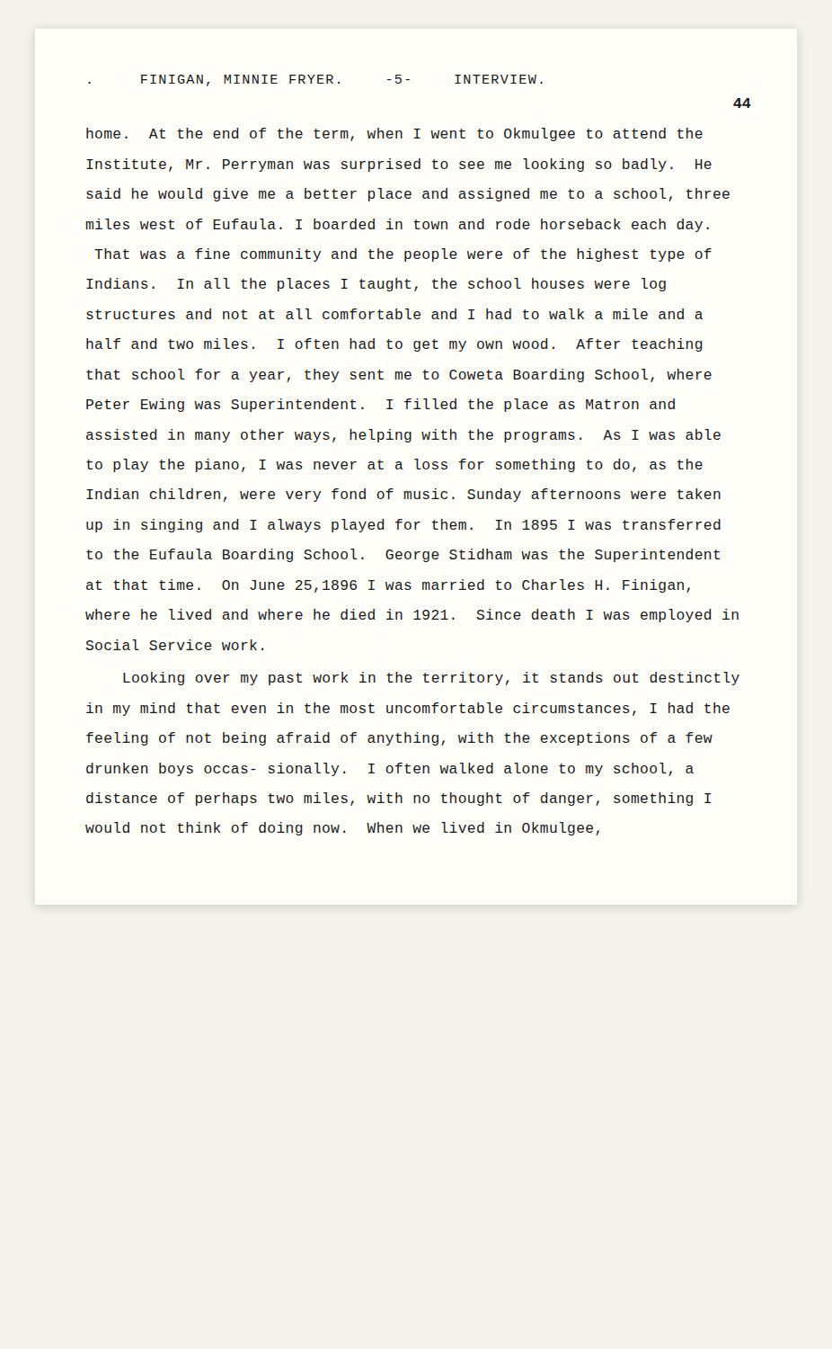. FINIGAN, MINNIE FRYER. -5- INTERVIEW.
44
home. At the end of the term, when I went to Okmulgee to attend the Institute, Mr. Perryman was surprised to see me looking so badly. He said he would give me a better place and assigned me to a school, three miles west of Eufaula. I boarded in town and rode horseback each day. That was a fine community and the people were of the highest type of Indians. In all the places I taught, the school houses were log structures and not at all comfortable and I had to walk a mile and a half and two miles. I often had to get my own wood. After teaching that school for a year, they sent me to Coweta Boarding School, where Peter Ewing was Superintendent. I filled the place as Matron and assisted in many other ways, helping with the programs. As I was able to play the piano, I was never at a loss for something to do, as the Indian children, were very fond of music. Sunday afternoons were taken up in singing and I always played for them. In 1895 I was transferred to the Eufaula Boarding School. George Stidham was the Superintendent at that time. On June 25,1896 I was married to Charles H. Finigan, where he lived and where he died in 1921. Since death I was employed in Social Service work.
Looking over my past work in the territory, it stands out destinctly in my mind that even in the most uncomfortable circumstances, I had the feeling of not being afraid of anything, with the exceptions of a few drunken boys occas- sionally. I often walked alone to my school, a distance of perhaps two miles, with no thought of danger, something I would not think of doing now. When we lived in Okmulgee,